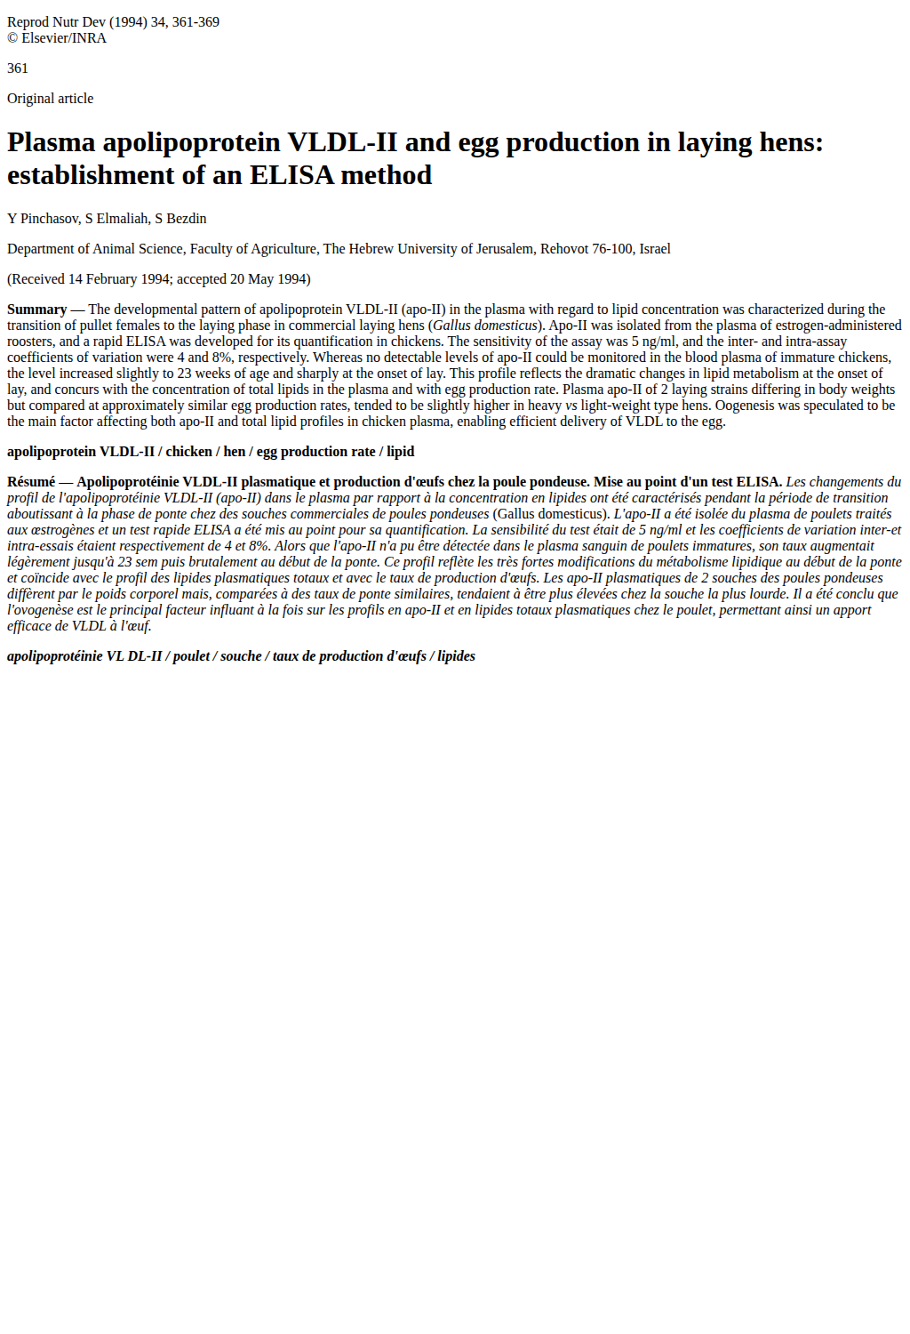Reprod Nutr Dev (1994) 34, 361-369
© Elsevier/INRA
361
Original article
Plasma apolipoprotein VLDL-II and egg production in laying hens: establishment of an ELISA method
Y Pinchasov, S Elmaliah, S Bezdin
Department of Animal Science, Faculty of Agriculture, The Hebrew University of Jerusalem, Rehovot 76-100, Israel
(Received 14 February 1994; accepted 20 May 1994)
Summary — The developmental pattern of apolipoprotein VLDL-II (apo-II) in the plasma with regard to lipid concentration was characterized during the transition of pullet females to the laying phase in commercial laying hens (Gallus domesticus). Apo-II was isolated from the plasma of estrogen-administered roosters, and a rapid ELISA was developed for its quantification in chickens. The sensitivity of the assay was 5 ng/ml, and the inter- and intra-assay coefficients of variation were 4 and 8%, respectively. Whereas no detectable levels of apo-II could be monitored in the blood plasma of immature chickens, the level increased slightly to 23 weeks of age and sharply at the onset of lay. This profile reflects the dramatic changes in lipid metabolism at the onset of lay, and concurs with the concentration of total lipids in the plasma and with egg production rate. Plasma apo-II of 2 laying strains differing in body weights but compared at approximately similar egg production rates, tended to be slightly higher in heavy vs light-weight type hens. Oogenesis was speculated to be the main factor affecting both apo-II and total lipid profiles in chicken plasma, enabling efficient delivery of VLDL to the egg.
apolipoprotein VLDL-II / chicken / hen / egg production rate / lipid
Résumé — Apolipoprotéinie VLDL-II plasmatique et production d'œufs chez la poule pondeuse. Mise au point d'un test ELISA. Les changements du profil de l'apolipoprotéinie VLDL-II (apo-II) dans le plasma par rapport à la concentration en lipides ont été caractérisés pendant la période de transition aboutissant à la phase de ponte chez des souches commerciales de poules pondeuses (Gallus domesticus). L'apo-II a été isolée du plasma de poulets traités aux œstrogènes et un test rapide ELISA a été mis au point pour sa quantification. La sensibilité du test était de 5 ng/ml et les coefficients de variation inter-et intra-essais étaient respectivement de 4 et 8%. Alors que l'apo-II n'a pu être détectée dans le plasma sanguin de poulets immatures, son taux augmentait légèrement jusqu'à 23 sem puis brutalement au début de la ponte. Ce profil reflète les très fortes modifications du métabolisme lipidique au début de la ponte et coïncide avec le profil des lipides plasmatiques totaux et avec le taux de production d'œufs. Les apo-II plasmatiques de 2 souches des poules pondeuses diffèrent par le poids corporel mais, comparées à des taux de ponte similaires, tendaient à être plus élevées chez la souche la plus lourde. Il a été conclu que l'ovogenèse est le principal facteur influant à la fois sur les profils en apo-II et en lipides totaux plasmatiques chez le poulet, permettant ainsi un apport efficace de VLDL à l'œuf.
apolipoprotéinie VL DL-II / poulet / souche / taux de production d'œufs / lipides